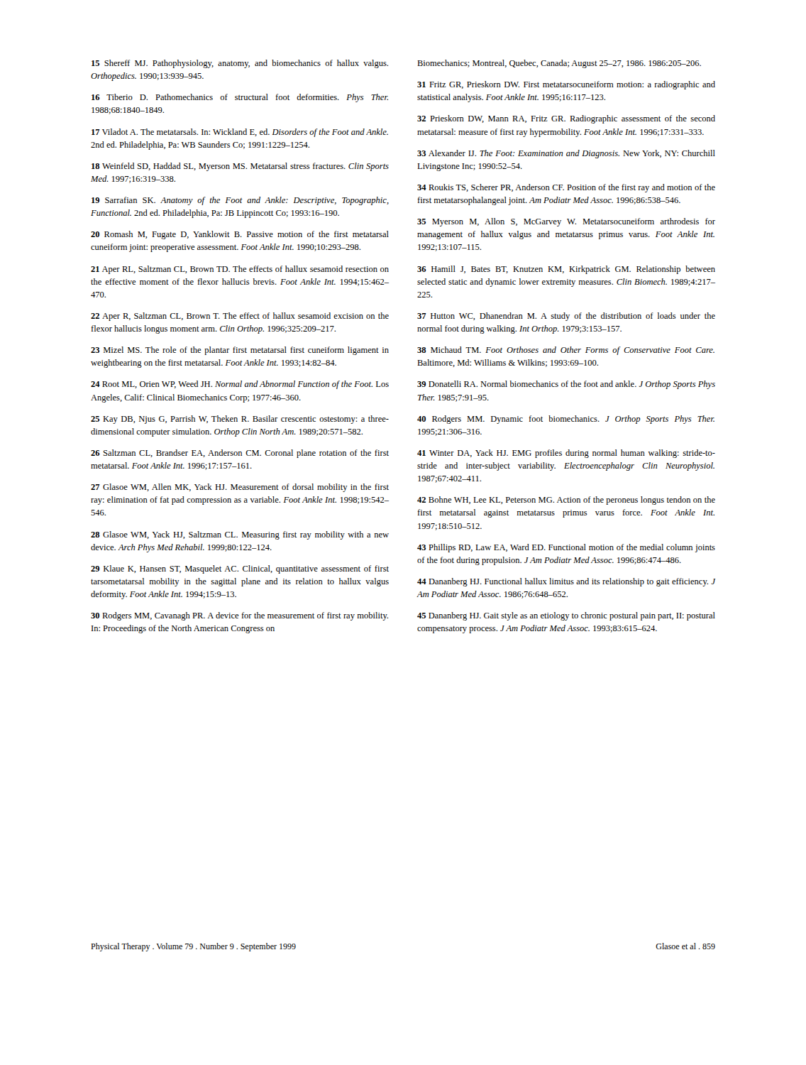15 Shereff MJ. Pathophysiology, anatomy, and biomechanics of hallux valgus. Orthopedics. 1990;13:939–945.
16 Tiberio D. Pathomechanics of structural foot deformities. Phys Ther. 1988;68:1840–1849.
17 Viladot A. The metatarsals. In: Wickland E, ed. Disorders of the Foot and Ankle. 2nd ed. Philadelphia, Pa: WB Saunders Co; 1991:1229–1254.
18 Weinfeld SD, Haddad SL, Myerson MS. Metatarsal stress fractures. Clin Sports Med. 1997;16:319–338.
19 Sarrafian SK. Anatomy of the Foot and Ankle: Descriptive, Topographic, Functional. 2nd ed. Philadelphia, Pa: JB Lippincott Co; 1993:16–190.
20 Romash M, Fugate D, Yanklowit B. Passive motion of the first metatarsal cuneiform joint: preoperative assessment. Foot Ankle Int. 1990;10:293–298.
21 Aper RL, Saltzman CL, Brown TD. The effects of hallux sesamoid resection on the effective moment of the flexor hallucis brevis. Foot Ankle Int. 1994;15:462–470.
22 Aper R, Saltzman CL, Brown T. The effect of hallux sesamoid excision on the flexor hallucis longus moment arm. Clin Orthop. 1996;325:209–217.
23 Mizel MS. The role of the plantar first metatarsal first cuneiform ligament in weightbearing on the first metatarsal. Foot Ankle Int. 1993;14:82–84.
24 Root ML, Orien WP, Weed JH. Normal and Abnormal Function of the Foot. Los Angeles, Calif: Clinical Biomechanics Corp; 1977:46–360.
25 Kay DB, Njus G, Parrish W, Theken R. Basilar crescentic ostestomy: a three-dimensional computer simulation. Orthop Clin North Am. 1989;20:571–582.
26 Saltzman CL, Brandser EA, Anderson CM. Coronal plane rotation of the first metatarsal. Foot Ankle Int. 1996;17:157–161.
27 Glasoe WM, Allen MK, Yack HJ. Measurement of dorsal mobility in the first ray: elimination of fat pad compression as a variable. Foot Ankle Int. 1998;19:542–546.
28 Glasoe WM, Yack HJ, Saltzman CL. Measuring first ray mobility with a new device. Arch Phys Med Rehabil. 1999;80:122–124.
29 Klaue K, Hansen ST, Masquelet AC. Clinical, quantitative assessment of first tarsometatarsal mobility in the sagittal plane and its relation to hallux valgus deformity. Foot Ankle Int. 1994;15:9–13.
30 Rodgers MM, Cavanagh PR. A device for the measurement of first ray mobility. In: Proceedings of the North American Congress on
Biomechanics; Montreal, Quebec, Canada; August 25–27, 1986. 1986:205–206.
31 Fritz GR, Prieskorn DW. First metatarsocuneiform motion: a radiographic and statistical analysis. Foot Ankle Int. 1995;16:117–123.
32 Prieskorn DW, Mann RA, Fritz GR. Radiographic assessment of the second metatarsal: measure of first ray hypermobility. Foot Ankle Int. 1996;17:331–333.
33 Alexander IJ. The Foot: Examination and Diagnosis. New York, NY: Churchill Livingstone Inc; 1990:52–54.
34 Roukis TS, Scherer PR, Anderson CF. Position of the first ray and motion of the first metatarsophalangeal joint. Am Podiatr Med Assoc. 1996;86:538–546.
35 Myerson M, Allon S, McGarvey W. Metatarsocuneiform arthrodesis for management of hallux valgus and metatarsus primus varus. Foot Ankle Int. 1992;13:107–115.
36 Hamill J, Bates BT, Knutzen KM, Kirkpatrick GM. Relationship between selected static and dynamic lower extremity measures. Clin Biomech. 1989;4:217–225.
37 Hutton WC, Dhanendran M. A study of the distribution of loads under the normal foot during walking. Int Orthop. 1979;3:153–157.
38 Michaud TM. Foot Orthoses and Other Forms of Conservative Foot Care. Baltimore, Md: Williams & Wilkins; 1993:69–100.
39 Donatelli RA. Normal biomechanics of the foot and ankle. J Orthop Sports Phys Ther. 1985;7:91–95.
40 Rodgers MM. Dynamic foot biomechanics. J Orthop Sports Phys Ther. 1995;21:306–316.
41 Winter DA, Yack HJ. EMG profiles during normal human walking: stride-to-stride and inter-subject variability. Electroencephalogr Clin Neurophysiol. 1987;67:402–411.
42 Bohne WH, Lee KL, Peterson MG. Action of the peroneus longus tendon on the first metatarsal against metatarsus primus varus force. Foot Ankle Int. 1997;18:510–512.
43 Phillips RD, Law EA, Ward ED. Functional motion of the medial column joints of the foot during propulsion. J Am Podiatr Med Assoc. 1996;86:474–486.
44 Dananberg HJ. Functional hallux limitus and its relationship to gait efficiency. J Am Podiatr Med Assoc. 1986;76:648–652.
45 Dananberg HJ. Gait style as an etiology to chronic postural pain part, II: postural compensatory process. J Am Podiatr Med Assoc. 1993;83:615–624.
Physical Therapy . Volume 79 . Number 9 . September 1999
Glasoe et al . 859